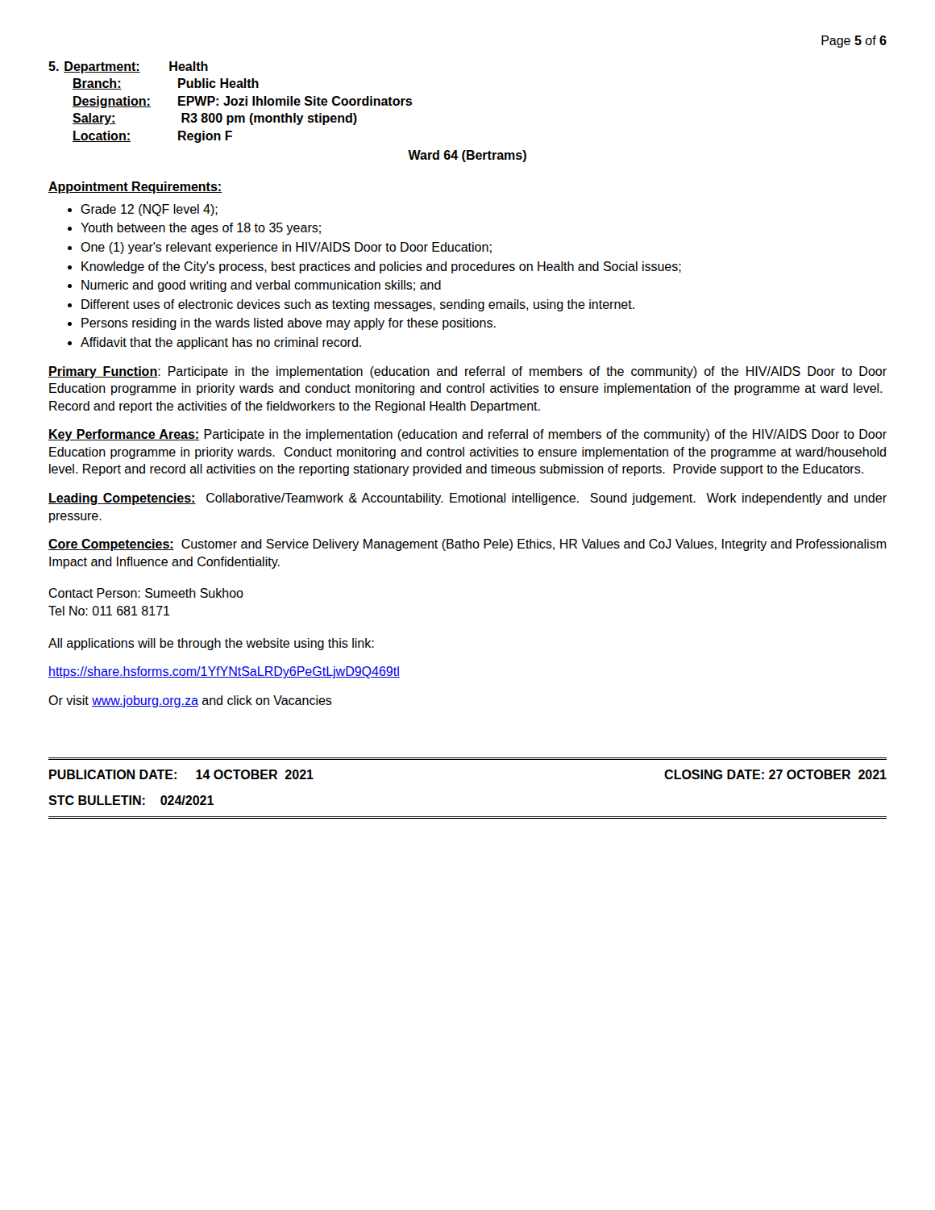Page 5 of 6
5. Department: Health
Branch: Public Health
Designation: EPWP: Jozi Ihlomile Site Coordinators
Salary: R3 800 pm (monthly stipend)
Location: Region F
Ward 64 (Bertrams)
Appointment Requirements:
Grade 12 (NQF level 4);
Youth between the ages of 18 to 35 years;
One (1) year's relevant experience in HIV/AIDS Door to Door Education;
Knowledge of the City's process, best practices and policies and procedures on Health and Social issues;
Numeric and good writing and verbal communication skills; and
Different uses of electronic devices such as texting messages, sending emails, using the internet.
Persons residing in the wards listed above may apply for these positions.
Affidavit that the applicant has no criminal record.
Primary Function: Participate in the implementation (education and referral of members of the community) of the HIV/AIDS Door to Door Education programme in priority wards and conduct monitoring and control activities to ensure implementation of the programme at ward level. Record and report the activities of the fieldworkers to the Regional Health Department.
Key Performance Areas: Participate in the implementation (education and referral of members of the community) of the HIV/AIDS Door to Door Education programme in priority wards. Conduct monitoring and control activities to ensure implementation of the programme at ward/household level. Report and record all activities on the reporting stationary provided and timeous submission of reports. Provide support to the Educators.
Leading Competencies: Collaborative/Teamwork & Accountability. Emotional intelligence. Sound judgement. Work independently and under pressure.
Core Competencies: Customer and Service Delivery Management (Batho Pele) Ethics, HR Values and CoJ Values, Integrity and Professionalism Impact and Influence and Confidentiality.
Contact Person: Sumeeth Sukhoo
Tel No: 011 681 8171
All applications will be through the website using this link:
https://share.hsforms.com/1YfYNtSaLRDy6PeGtLjwD9Q469tl
Or visit www.joburg.org.za and click on Vacancies
PUBLICATION DATE: 14 OCTOBER 2021 CLOSING DATE: 27 OCTOBER 2021
STC BULLETIN: 024/2021